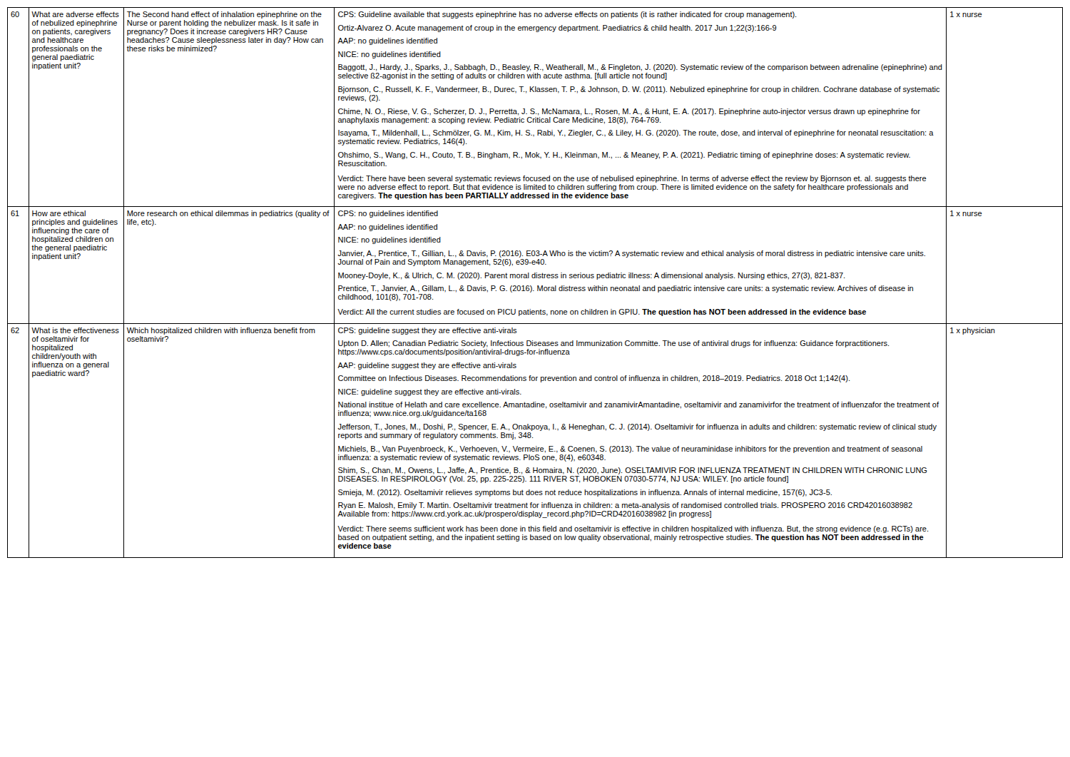| 60 | What are adverse effects of nebulized epinephrine on patients, caregivers and healthcare professionals on the general paediatric inpatient unit? | The Second hand effect of inhalation epinephrine on the Nurse or parent holding the nebulizer mask. Is it safe in pregnancy? Does it increase caregivers HR? Cause headaches? Cause sleeplessness later in day? How can these risks be minimized? | CPS: Guideline available that suggests epinephrine has no adverse effects on patients (it is rather indicated for croup management). Ortiz-Alvarez O. Acute management of croup in the emergency department. Paediatrics & child health. 2017 Jun 1;22(3):166-9 AAP: no guidelines identified NICE: no guidelines identified Baggott, J., Hardy, J., Sparks, J., Sabbagh, D., Beasley, R., Weatherall, M., & Fingleton, J. (2020). Systematic review of the comparison between adrenaline (epinephrine) and selective ß2-agonist in the setting of adults or children with acute asthma. [full article not found] Bjornson, C., Russell, K. F., Vandermeer, B., Durec, T., Klassen, T. P., & Johnson, D. W. (2011). Nebulized epinephrine for croup in children. Cochrane database of systematic reviews, (2). Chime, N. O., Riese, V. G., Scherzer, D. J., Perretta, J. S., McNamara, L., Rosen, M. A., & Hunt, E. A. (2017). Epinephrine auto-injector versus drawn up epinephrine for anaphylaxis management: a scoping review. Pediatric Critical Care Medicine, 18(8), 764-769. Isayama, T., Mildenhall, L., Schmölzer, G. M., Kim, H. S., Rabi, Y., Ziegler, C., & Liley, H. G. (2020). The route, dose, and interval of epinephrine for neonatal resuscitation: a systematic review. Pediatrics, 146(4). Ohshimo, S., Wang, C. H., Couto, T. B., Bingham, R., Mok, Y. H., Kleinman, M., ... & Meaney, P. A. (2021). Pediatric timing of epinephrine doses: A systematic review. Resuscitation. Verdict: There have been several systematic reviews focused on the use of nebulised epinephrine. In terms of adverse effect the review by Bjornson et. al. suggests there were no adverse effect to report. But that evidence is limited to children suffering from croup. There is limited evidence on the safety for healthcare professionals and caregivers. The question has been PARTIALLY addressed in the evidence base | 1 x nurse |
| 61 | How are ethical principles and guidelines influencing the care of hospitalized children on the general paediatric inpatient unit? | More research on ethical dilemmas in pediatrics (quality of life, etc). | CPS: no guidelines identified AAP: no guidelines identified NICE: no guidelines identified Janvier, A., Prentice, T., Gillian, L., & Davis, P. (2016). E03-A Who is the victim? A systematic review and ethical analysis of moral distress in pediatric intensive care units. Journal of Pain and Symptom Management, 52(6), e39-e40. Mooney-Doyle, K., & Ulrich, C. M. (2020). Parent moral distress in serious pediatric illness: A dimensional analysis. Nursing ethics, 27(3), 821-837. Prentice, T., Janvier, A., Gillam, L., & Davis, P. G. (2016). Moral distress within neonatal and paediatric intensive care units: a systematic review. Archives of disease in childhood, 101(8), 701-708. Verdict: All the current studies are focused on PICU patients, none on children in GPIU. The question has NOT been addressed in the evidence base | 1 x nurse |
| 62 | What is the effectiveness of oseltamivir for hospitalized children/youth with influenza on a general paediatric ward? | Which hospitalized children with influenza benefit from oseltamivir? | CPS: guideline suggest they are effective anti-virals Upton D. Allen; Canadian Pediatric Society, Infectious Diseases and Immunization Committe. The use of antiviral drugs for influenza: Guidance forpractitioners. https://www.cps.ca/documents/position/antiviral-drugs-for-influenza AAP: guideline suggest they are effective anti-virals Committee on Infectious Diseases. Recommendations for prevention and control of influenza in children, 2018–2019. Pediatrics. 2018 Oct 1;142(4). NICE: guideline suggest they are effective anti-virals. National institue of Helath and care excellence. Amantadine, oseltamivir and zanamivirAmantadine, oseltamivir and zanamivirfor the treatment of influenzafor the treatment of influenza; www.nice.org.uk/guidance/ta168 Jefferson, T., Jones, M., Doshi, P., Spencer, E. A., Onakpoya, I., & Heneghan, C. J. (2014). Oseltamivir for influenza in adults and children: systematic review of clinical study reports and summary of regulatory comments. Bmj, 348. Michiels, B., Van Puyenbroeck, K., Verhoeven, V., Vermeire, E., & Coenen, S. (2013). The value of neuraminidase inhibitors for the prevention and treatment of seasonal influenza: a systematic review of systematic reviews. PloS one, 8(4), e60348. Shim, S., Chan, M., Owens, L., Jaffe, A., Prentice, B., & Homaira, N. (2020, June). OSELTAMIVIR FOR INFLUENZA TREATMENT IN CHILDREN WITH CHRONIC LUNG DISEASES. In RESPIROLOGY (Vol. 25, pp. 225-225). 111 RIVER ST, HOBOKEN 07030-5774, NJ USA: WILEY. [no article found] Smieja, M. (2012). Oseltamivir relieves symptoms but does not reduce hospitalizations in influenza. Annals of internal medicine, 157(6), JC3-5. Ryan E. Malosh, Emily T. Martin. Oseltamivir treatment for influenza in children: a meta-analysis of randomised controlled trials. PROSPERO 2016 CRD42016038982 Available from: https://www.crd.york.ac.uk/prospero/display_record.php?ID=CRD42016038982 [in progress] Verdict: There seems sufficient work has been done in this field and oseltamivir is effective in children hospitalized with influenza. But, the strong evidence (e.g. RCTs) are. based on outpatient setting, and the inpatient setting is based on low quality observational, mainly retrospective studies. The question has NOT been addressed in the evidence base | 1 x physician |